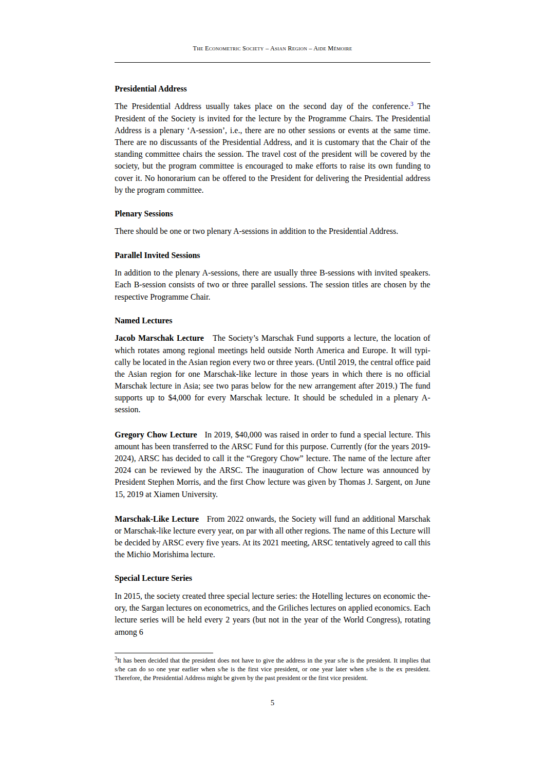The Econometric Society – Asian Region – Aide Mémoire
Presidential Address
The Presidential Address usually takes place on the second day of the conference.3 The President of the Society is invited for the lecture by the Programme Chairs. The Presidential Address is a plenary ‘A-session’, i.e., there are no other sessions or events at the same time. There are no discussants of the Presidential Address, and it is customary that the Chair of the standing committee chairs the session. The travel cost of the president will be covered by the society, but the program committee is encouraged to make efforts to raise its own funding to cover it. No honorarium can be offered to the President for delivering the Presidential address by the program committee.
Plenary Sessions
There should be one or two plenary A-sessions in addition to the Presidential Address.
Parallel Invited Sessions
In addition to the plenary A-sessions, there are usually three B-sessions with invited speakers. Each B-session consists of two or three parallel sessions. The session titles are chosen by the respective Programme Chair.
Named Lectures
Jacob Marschak Lecture The Society’s Marschak Fund supports a lecture, the location of which rotates among regional meetings held outside North America and Europe. It will typically be located in the Asian region every two or three years. (Until 2019, the central office paid the Asian region for one Marschak-like lecture in those years in which there is no official Marschak lecture in Asia; see two paras below for the new arrangement after 2019.) The fund supports up to $4,000 for every Marschak lecture. It should be scheduled in a plenary A-session.
Gregory Chow Lecture In 2019, $40,000 was raised in order to fund a special lecture. This amount has been transferred to the ARSC Fund for this purpose. Currently (for the years 2019-2024), ARSC has decided to call it the “Gregory Chow” lecture. The name of the lecture after 2024 can be reviewed by the ARSC. The inauguration of Chow lecture was announced by President Stephen Morris, and the first Chow lecture was given by Thomas J. Sargent, on June 15, 2019 at Xiamen University.
Marschak-Like Lecture From 2022 onwards, the Society will fund an additional Marschak or Marschak-like lecture every year, on par with all other regions. The name of this Lecture will be decided by ARSC every five years. At its 2021 meeting, ARSC tentatively agreed to call this the Michio Morishima lecture.
Special Lecture Series
In 2015, the society created three special lecture series: the Hotelling lectures on economic theory, the Sargan lectures on econometrics, and the Griliches lectures on applied economics. Each lecture series will be held every 2 years (but not in the year of the World Congress), rotating among 6
3It has been decided that the president does not have to give the address in the year s/he is the president. It implies that s/he can do so one year earlier when s/he is the first vice president, or one year later when s/he is the ex president. Therefore, the Presidential Address might be given by the past president or the first vice president.
5